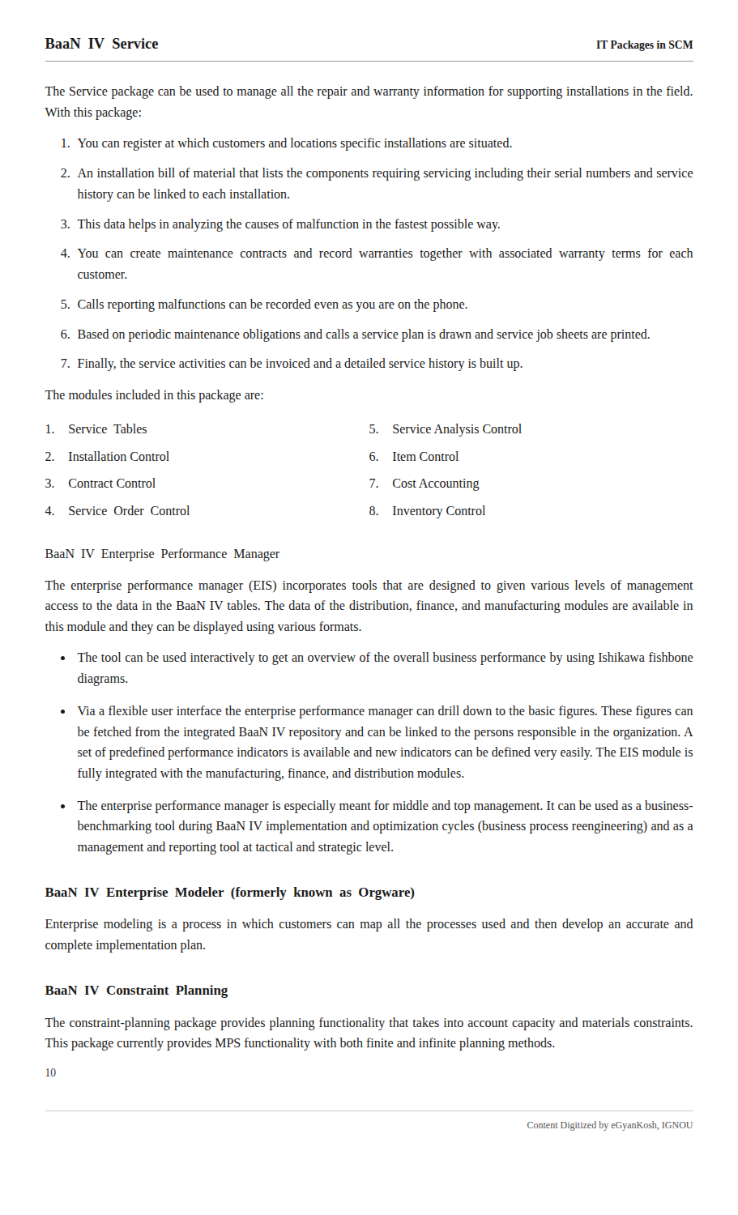BaaN IV Service
IT Packages in SCM
The Service package can be used to manage all the repair and warranty information for supporting installations in the field. With this package:
You can register at which customers and locations specific installations are situated.
An installation bill of material that lists the components requiring servicing including their serial numbers and service history can be linked to each installation.
This data helps in analyzing the causes of malfunction in the fastest possible way.
You can create maintenance contracts and record warranties together with associated warranty terms for each customer.
Calls reporting malfunctions can be recorded even as you are on the phone.
Based on periodic maintenance obligations and calls a service plan is drawn and service job sheets are printed.
Finally, the service activities can be invoiced and a detailed service history is built up.
The modules included in this package are:
| 1. Service Tables | 5. Service Analysis Control |
| 2. Installation Control | 6. Item Control |
| 3. Contract Control | 7. Cost Accounting |
| 4. Service Order Control | 8. Inventory Control |
BaaN IV Enterprise Performance Manager
The enterprise performance manager (EIS) incorporates tools that are designed to given various levels of management access to the data in the BaaN IV tables. The data of the distribution, finance, and manufacturing modules are available in this module and they can be displayed using various formats.
The tool can be used interactively to get an overview of the overall business performance by using Ishikawa fishbone diagrams.
Via a flexible user interface the enterprise performance manager can drill down to the basic figures. These figures can be fetched from the integrated BaaN IV repository and can be linked to the persons responsible in the organization. A set of predefined performance indicators is available and new indicators can be defined very easily. The EIS module is fully integrated with the manufacturing, finance, and distribution modules.
The enterprise performance manager is especially meant for middle and top management. It can be used as a business-benchmarking tool during BaaN IV implementation and optimization cycles (business process reengineering) and as a management and reporting tool at tactical and strategic level.
BaaN IV Enterprise Modeler (formerly known as Orgware)
Enterprise modeling is a process in which customers can map all the processes used and then develop an accurate and complete implementation plan.
BaaN IV Constraint Planning
The constraint-planning package provides planning functionality that takes into account capacity and materials constraints. This package currently provides MPS functionality with both finite and infinite planning methods.
10
Content Digitized by eGyanKosh, IGNOU